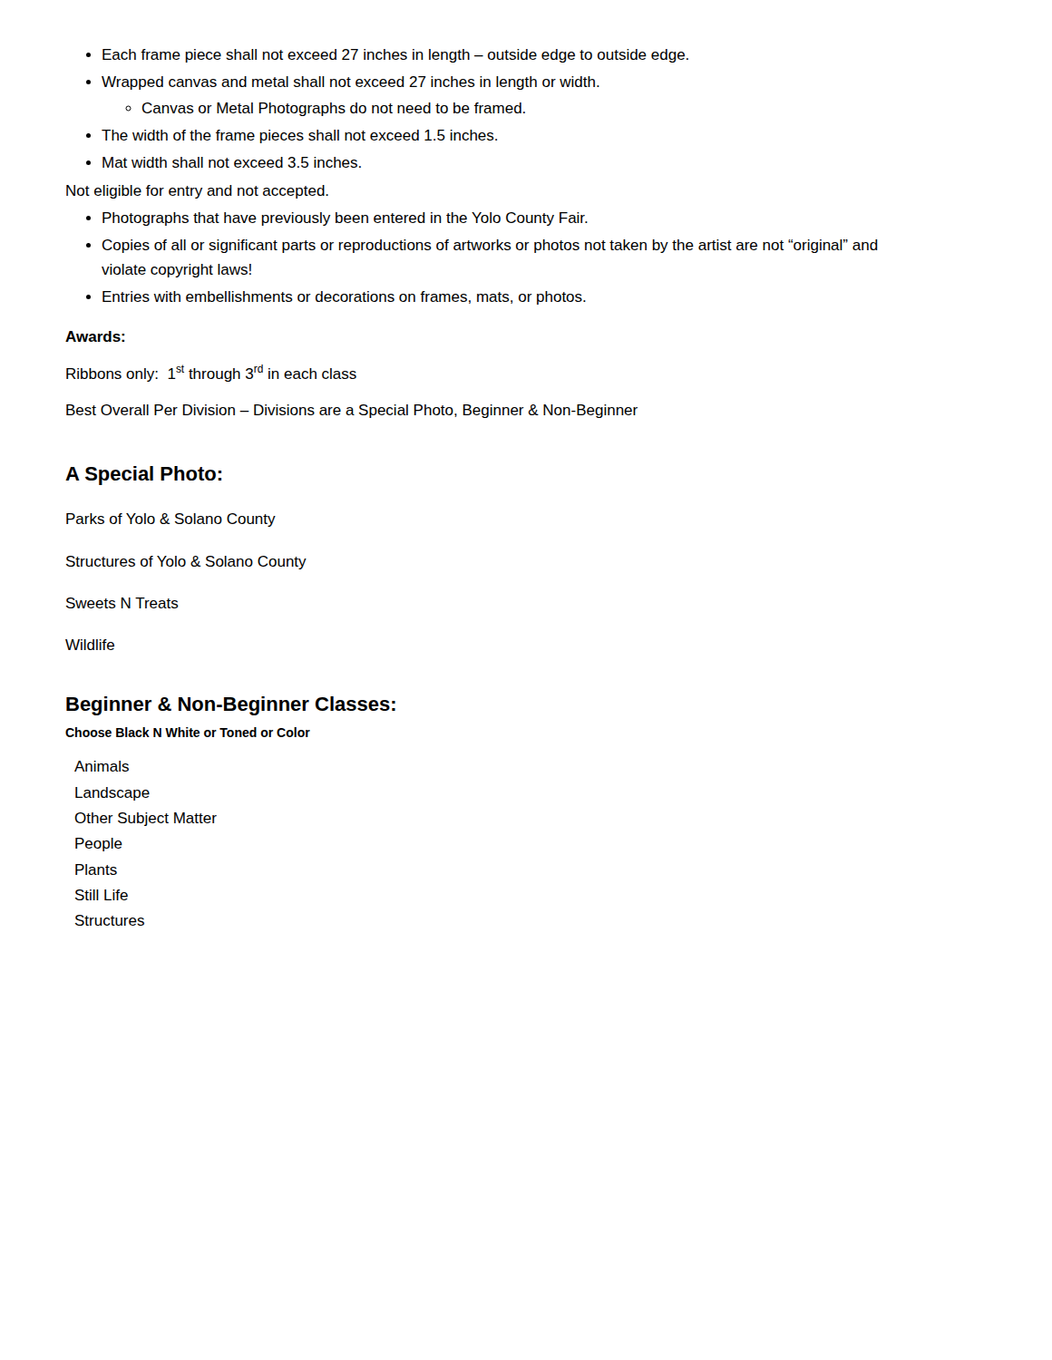Each frame piece shall not exceed 27 inches in length – outside edge to outside edge.
Wrapped canvas and metal shall not exceed 27 inches in length or width.
Canvas or Metal Photographs do not need to be framed.
The width of the frame pieces shall not exceed 1.5 inches.
Mat width shall not exceed 3.5 inches.
Not eligible for entry and not accepted.
Photographs that have previously been entered in the Yolo County Fair.
Copies of all or significant parts or reproductions of artworks or photos not taken by the artist are not “original” and violate copyright laws!
Entries with embellishments or decorations on frames, mats, or photos.
Awards:
Ribbons only: 1st through 3rd in each class
Best Overall Per Division – Divisions are a Special Photo, Beginner & Non-Beginner
A Special Photo:
Parks of Yolo & Solano County
Structures of Yolo & Solano County
Sweets N Treats
Wildlife
Beginner & Non-Beginner Classes:
Choose Black N White or Toned or Color
Animals
Landscape
Other Subject Matter
People
Plants
Still Life
Structures